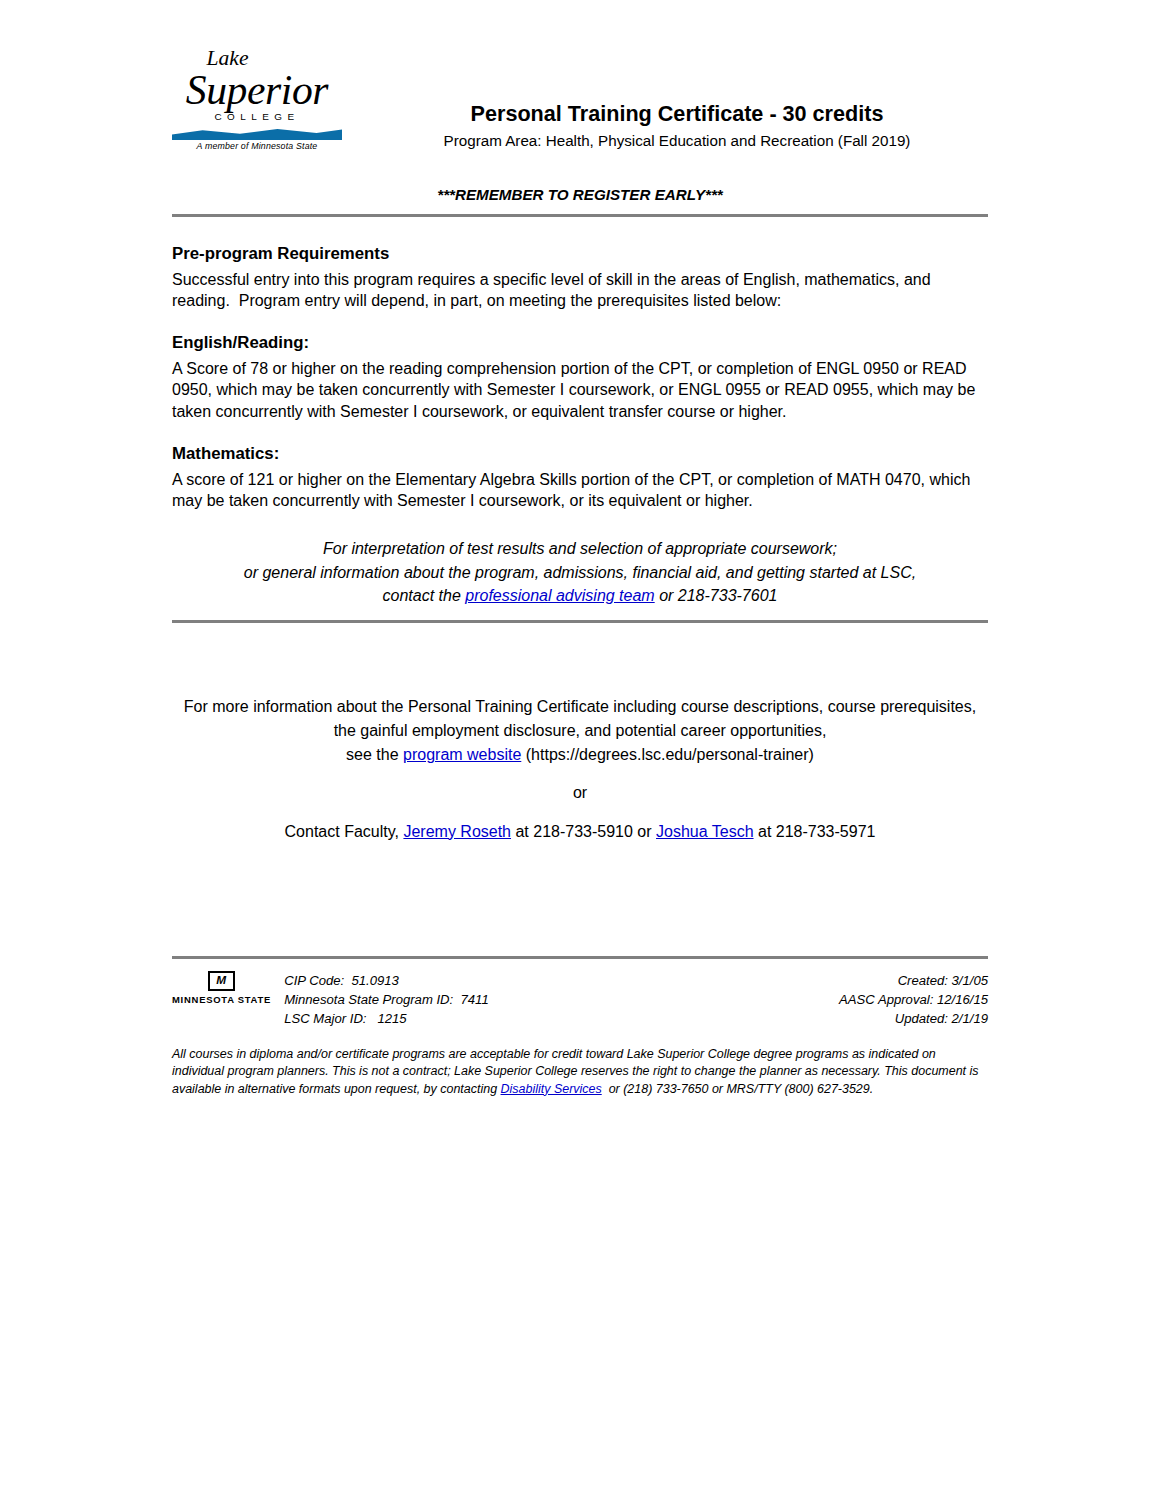Lake Superior COLLEGE A member of Minnesota State
Personal Training Certificate - 30 credits
Program Area: Health, Physical Education and Recreation (Fall 2019)
***REMEMBER TO REGISTER EARLY***
Pre-program Requirements
Successful entry into this program requires a specific level of skill in the areas of English, mathematics, and reading. Program entry will depend, in part, on meeting the prerequisites listed below:
English/Reading:
A Score of 78 or higher on the reading comprehension portion of the CPT, or completion of ENGL 0950 or READ 0950, which may be taken concurrently with Semester I coursework, or ENGL 0955 or READ 0955, which may be taken concurrently with Semester I coursework, or equivalent transfer course or higher.
Mathematics:
A score of 121 or higher on the Elementary Algebra Skills portion of the CPT, or completion of MATH 0470, which may be taken concurrently with Semester I coursework, or its equivalent or higher.
For interpretation of test results and selection of appropriate coursework;
or general information about the program, admissions, financial aid, and getting started at LSC,
contact the professional advising team or 218-733-7601
For more information about the Personal Training Certificate including course descriptions, course prerequisites, the gainful employment disclosure, and potential career opportunities,
see the program website (https://degrees.lsc.edu/personal-trainer)
or
Contact Faculty, Jeremy Roseth at 218-733-5910 or Joshua Tesch at 218-733-5971
M MINNESOTA STATE
CIP Code: 51.0913
Minnesota State Program ID: 7411
LSC Major ID: 1215
Created: 3/1/05
AASC Approval: 12/16/15
Updated: 2/1/19
All courses in diploma and/or certificate programs are acceptable for credit toward Lake Superior College degree programs as indicated on individual program planners. This is not a contract; Lake Superior College reserves the right to change the planner as necessary. This document is available in alternative formats upon request, by contacting Disability Services or (218) 733-7650 or MRS/TTY (800) 627-3529.